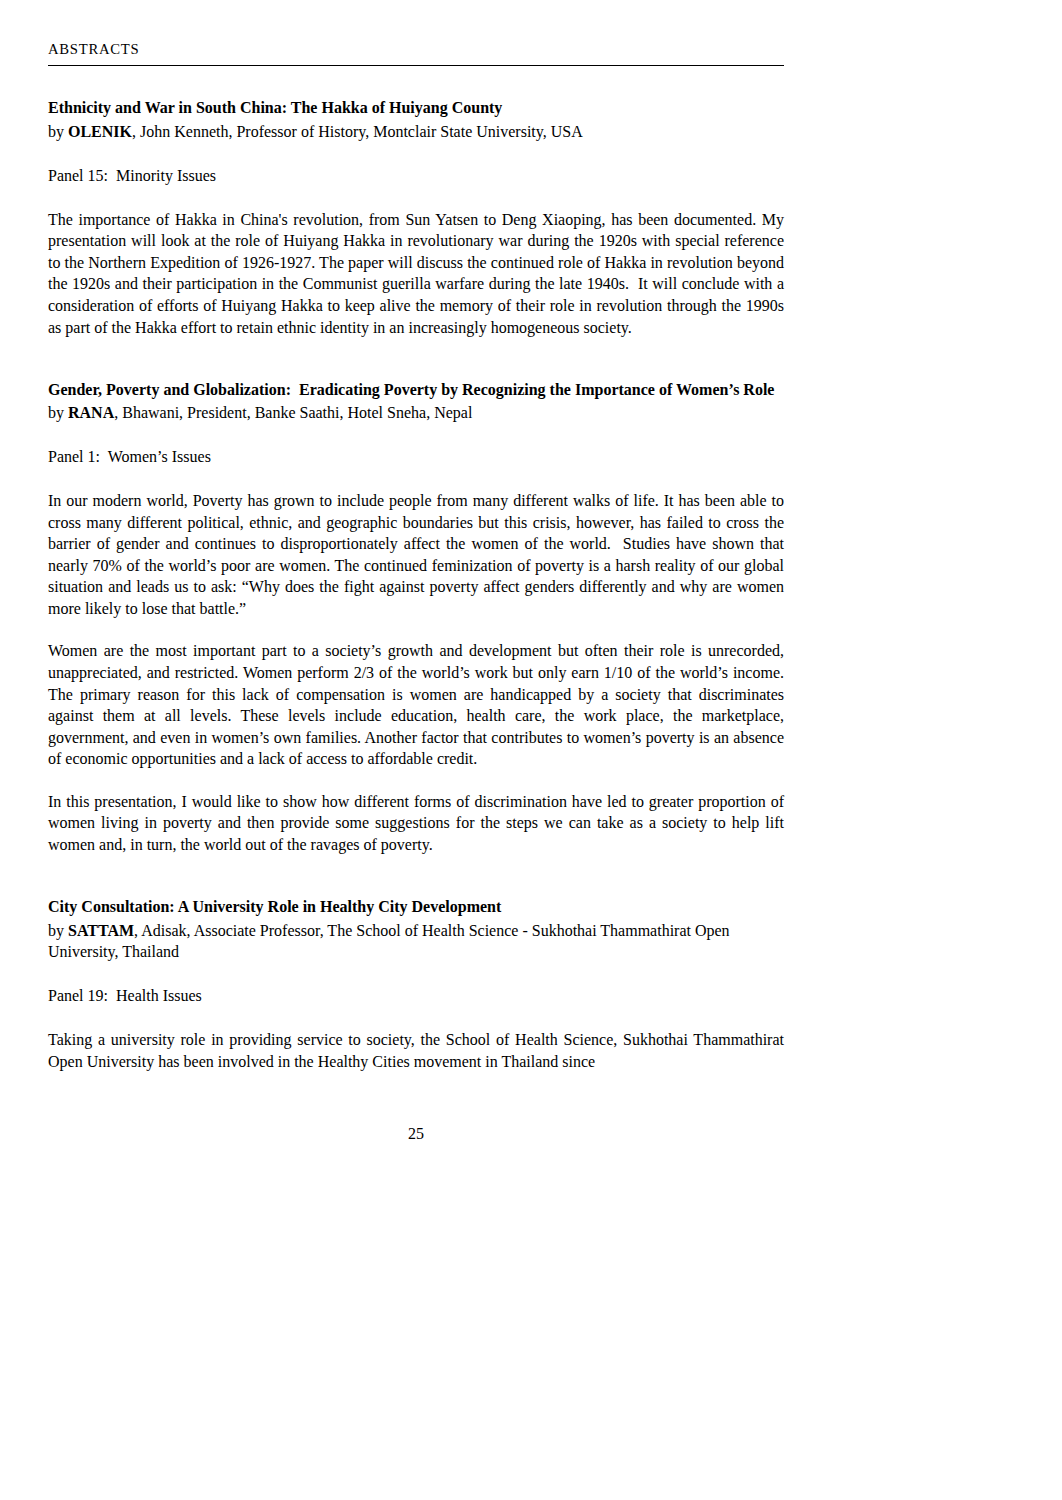ABSTRACTS
Ethnicity and War in South China: The Hakka of Huiyang County
by OLENIK, John Kenneth, Professor of History, Montclair State University, USA
Panel 15: Minority Issues
The importance of Hakka in China's revolution, from Sun Yatsen to Deng Xiaoping, has been documented. My presentation will look at the role of Huiyang Hakka in revolutionary war during the 1920s with special reference to the Northern Expedition of 1926-1927. The paper will discuss the continued role of Hakka in revolution beyond the 1920s and their participation in the Communist guerilla warfare during the late 1940s. It will conclude with a consideration of efforts of Huiyang Hakka to keep alive the memory of their role in revolution through the 1990s as part of the Hakka effort to retain ethnic identity in an increasingly homogeneous society.
Gender, Poverty and Globalization: Eradicating Poverty by Recognizing the Importance of Women’s Role
by RANA, Bhawani, President, Banke Saathi, Hotel Sneha, Nepal
Panel 1: Women’s Issues
In our modern world, Poverty has grown to include people from many different walks of life. It has been able to cross many different political, ethnic, and geographic boundaries but this crisis, however, has failed to cross the barrier of gender and continues to disproportionately affect the women of the world. Studies have shown that nearly 70% of the world’s poor are women. The continued feminization of poverty is a harsh reality of our global situation and leads us to ask: “Why does the fight against poverty affect genders differently and why are women more likely to lose that battle.”
Women are the most important part to a society’s growth and development but often their role is unrecorded, unappreciated, and restricted. Women perform 2/3 of the world’s work but only earn 1/10 of the world’s income. The primary reason for this lack of compensation is women are handicapped by a society that discriminates against them at all levels. These levels include education, health care, the work place, the marketplace, government, and even in women’s own families. Another factor that contributes to women’s poverty is an absence of economic opportunities and a lack of access to affordable credit.
In this presentation, I would like to show how different forms of discrimination have led to greater proportion of women living in poverty and then provide some suggestions for the steps we can take as a society to help lift women and, in turn, the world out of the ravages of poverty.
City Consultation: A University Role in Healthy City Development
by SATTAM, Adisak, Associate Professor, The School of Health Science - Sukhothai Thammathirat Open University, Thailand
Panel 19: Health Issues
Taking a university role in providing service to society, the School of Health Science, Sukhothai Thammathirat Open University has been involved in the Healthy Cities movement in Thailand since
25